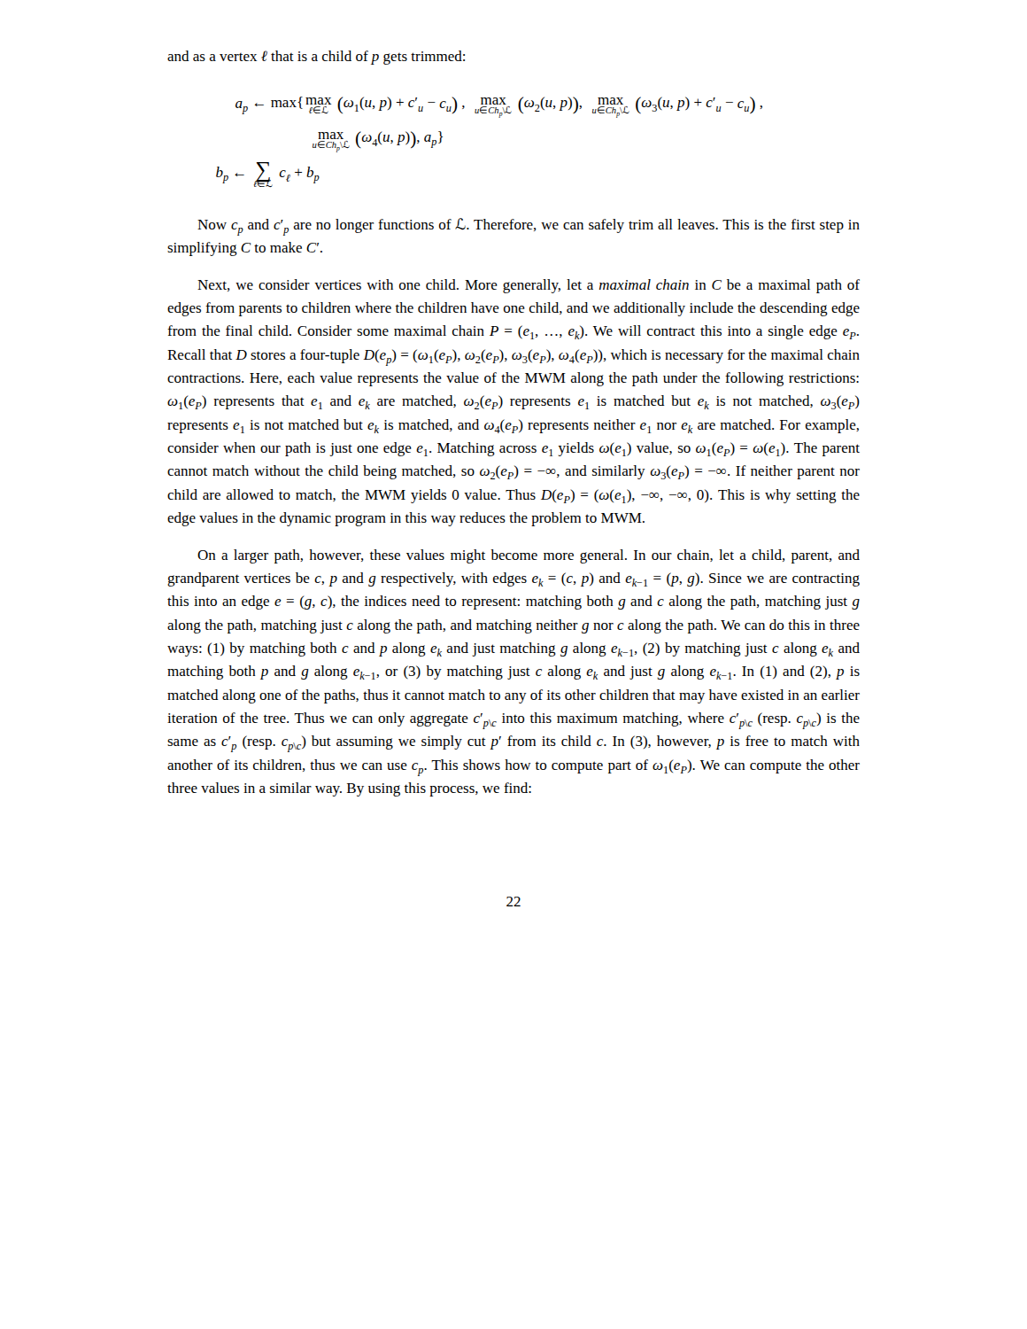and as a vertex ℓ that is a child of p gets trimmed:
ap ← max{max ℓ∈ℒ (ω1(u, p) + c′u − cu) , max u∈Chp\ℒ (ω2(u, p)), max u∈Chp\ℒ (ω3(u, p) + c′u − cu) ,
max u∈Chp\ℒ (ω4(u, p)), ap}
bp ← ∑ℓ∈ℒ cℓ + bp
Now cp and c′p are no longer functions of ℒ. Therefore, we can safely trim all leaves. This is the first step in simplifying C to make C′.
Next, we consider vertices with one child. More generally, let a maximal chain in C be a maximal path of edges from parents to children where the children have one child, and we additionally include the descending edge from the final child. Consider some maximal chain P = (e1, …, ek). We will contract this into a single edge eP. Recall that D stores a four-tuple D(ep) = (ω1(eP), ω2(eP), ω3(eP), ω4(eP)), which is necessary for the maximal chain contractions. Here, each value represents the value of the MWM along the path under the following restrictions: ω1(eP) represents that e1 and ek are matched, ω2(eP) represents e1 is matched but ek is not matched, ω3(eP) represents e1 is not matched but ek is matched, and ω4(eP) represents neither e1 nor ek are matched. For example, consider when our path is just one edge e1. Matching across e1 yields ω(e1) value, so ω1(eP) = ω(e1). The parent cannot match without the child being matched, so ω2(eP) = −∞, and similarly ω3(eP) = −∞. If neither parent nor child are allowed to match, the MWM yields 0 value. Thus D(eP) = (ω(e1), −∞, −∞, 0). This is why setting the edge values in the dynamic program in this way reduces the problem to MWM.
On a larger path, however, these values might become more general. In our chain, let a child, parent, and grandparent vertices be c, p and g respectively, with edges ek = (c, p) and ek−1 = (p, g). Since we are contracting this into an edge e = (g, c), the indices need to represent: matching both g and c along the path, matching just g along the path, matching just c along the path, and matching neither g nor c along the path. We can do this in three ways: (1) by matching both c and p along ek and just matching g along ek−1, (2) by matching just c along ek and matching both p and g along ek−1, or (3) by matching just c along ek and just g along ek−1. In (1) and (2), p is matched along one of the paths, thus it cannot match to any of its other children that may have existed in an earlier iteration of the tree. Thus we can only aggregate c′p\c into this maximum matching, where c′p\c (resp. cp\c) is the same as c′p (resp. cp\c) but assuming we simply cut p′ from its child c. In (3), however, p is free to match with another of its children, thus we can use cp. This shows how to compute part of ω1(eP). We can compute the other three values in a similar way. By using this process, we find:
22